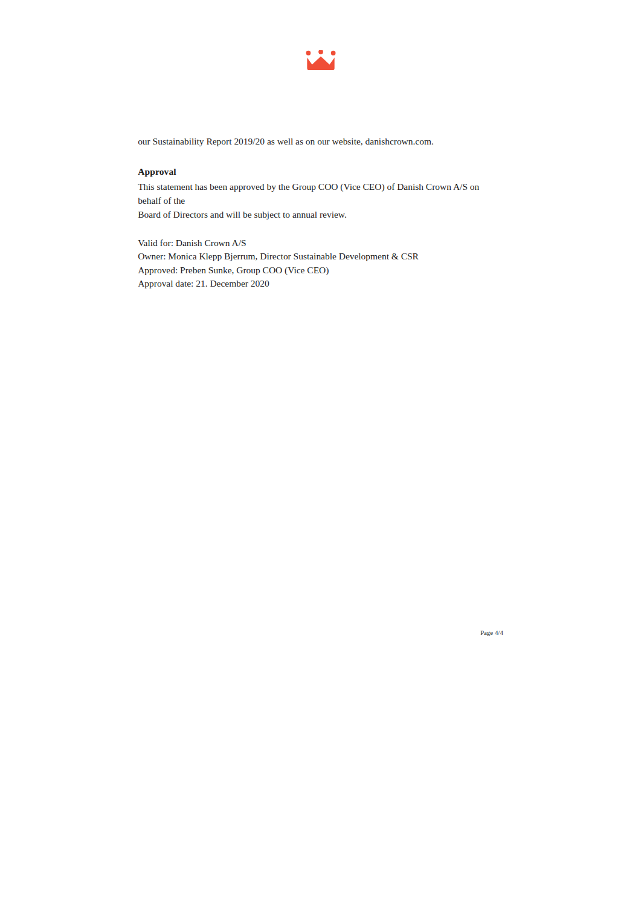our Sustainability Report 2019/20 as well as on our website, danishcrown.com.
Approval
This statement has been approved by the Group COO (Vice CEO) of Danish Crown A/S on behalf of the
Board of Directors and will be subject to annual review.
Valid for: Danish Crown A/S
Owner: Monica Klepp Bjerrum, Director Sustainable Development & CSR
Approved: Preben Sunke, Group COO (Vice CEO)
Approval date: 21. December 2020
Page 4/4